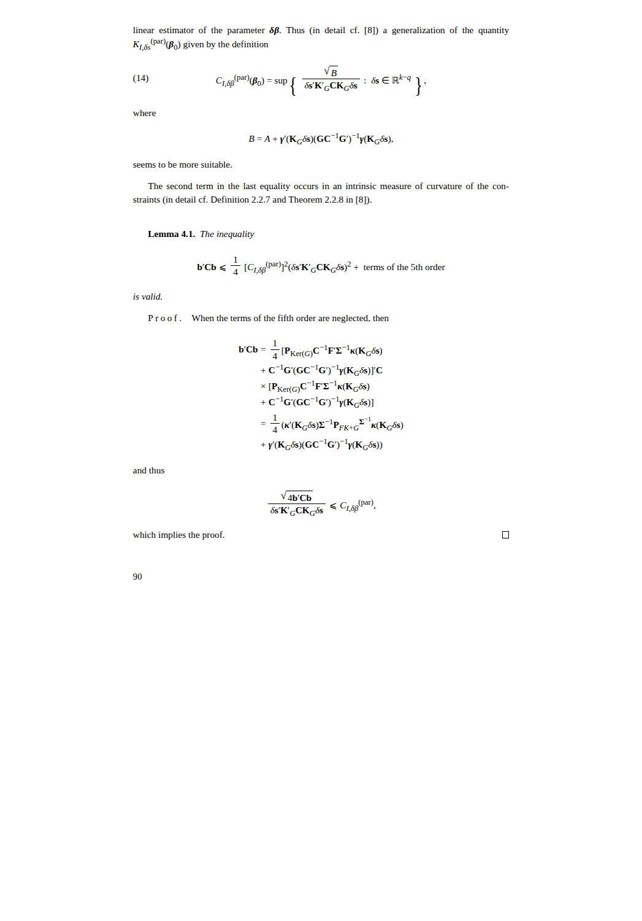linear estimator of the parameter δβ. Thus (in detail cf. [8]) a generalization of the quantity KI,δs(par)(β0) given by the definition
(14)
CI,δβ(par)(β0) = sup{ B δs′K′GCKGδs : δs ∈ ℝk−q },
where
B = A + γ′(KGδs)(GC−1G′)−1γ(KGδs),
seems to be more suitable.
The second term in the last equality occurs in an intrinsic measure of curvature of the constraints (in detail cf. Definition 2.2.7 and Theorem 2.2.8 in [8]).
Lemma 4.1. The inequality
b′Cb ⩽ 14 [CI,δβ(par)]2(δs′K′GCKGδs)2 + terms of the 5th order
is valid.
Proof. When the terms of the fifth order are neglected, then
b′Cb
=
14[PKer(G)C−1F′Σ−1κ(KGδs)
+
C−1G′(GC−1G′)−1γ(KGδs)]′C
×
[PKer(G)C−1F′Σ−1κ(KGδs)
+
C−1G′(GC−1G′)−1γ(KGδs)]
=
14(κ′(KGδs)Σ−1PFK+GΣ−1κ(KGδs)
+
γ′(KGδs)(GC−1G′)−1γ(KGδs))
and thus
4b′Cb δs′K′GCKGδs ⩽ CI,δβ(par),
which implies the proof.
90